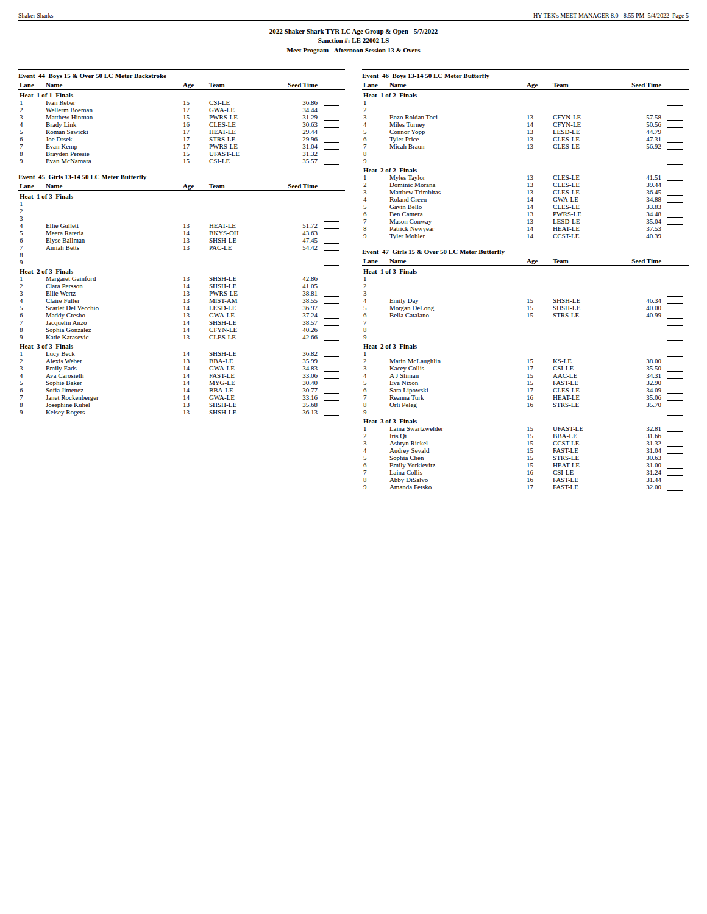Shaker Sharks
HY-TEK's MEET MANAGER 8.0 - 8:55 PM 5/4/2022 Page 5
2022 Shaker Shark TYR LC Age Group & Open - 5/7/2022
Sanction #: LE 22002 LS
Meet Program - Afternoon Session 13 & Overs
Event 44 Boys 15 & Over 50 LC Meter Backstroke
| Lane | Name | Age | Team | Seed Time | |
| --- | --- | --- | --- | --- | --- |
| Heat 1 of 1 Finals |
| 1 | Ivan Reber | 15 | CSI-LE | 36.86 | |
| 2 | Wellerm Boeman | 17 | GWA-LE | 34.44 | |
| 3 | Matthew Hinman | 15 | PWRS-LE | 31.29 | |
| 4 | Brady Link | 16 | CLES-LE | 30.63 | |
| 5 | Roman Sawicki | 17 | HEAT-LE | 29.44 | |
| 6 | Joe Drsek | 17 | STRS-LE | 29.96 | |
| 7 | Evan Kemp | 17 | PWRS-LE | 31.04 | |
| 8 | Brayden Peresie | 15 | UFAST-LE | 31.32 | |
| 9 | Evan McNamara | 15 | CSI-LE | 35.57 | |
Event 45 Girls 13-14 50 LC Meter Butterfly
| Lane | Name | Age | Team | Seed Time | |
| --- | --- | --- | --- | --- | --- |
| Heat 1 of 3 Finals |
| 1 | | | | | |
| 2 | | | | | |
| 3 | | | | | |
| 4 | Ellie Gullett | 13 | HEAT-LE | 51.72 | |
| 5 | Meera Rateria | 14 | BKYS-OH | 43.63 | |
| 6 | Elyse Ballman | 13 | SHSH-LE | 47.45 | |
| 7 | Amiah Betts | 13 | PAC-LE | 54.42 | |
| 8 | | | | | |
| 9 | | | | | |
| Heat 2 of 3 Finals |
| 1 | Margaret Gainford | 13 | SHSH-LE | 42.86 | |
| 2 | Clara Persson | 14 | SHSH-LE | 41.05 | |
| 3 | Ellie Wertz | 13 | PWRS-LE | 38.81 | |
| 4 | Claire Fuller | 13 | MIST-AM | 38.55 | |
| 5 | Scarlet Del Vecchio | 14 | LESD-LE | 36.97 | |
| 6 | Maddy Cresho | 13 | GWA-LE | 37.24 | |
| 7 | Jacquelin Anzo | 14 | SHSH-LE | 38.57 | |
| 8 | Sophia Gonzalez | 14 | CFYN-LE | 40.26 | |
| 9 | Katie Karasevic | 13 | CLES-LE | 42.66 | |
| Heat 3 of 3 Finals |
| 1 | Lucy Beck | 14 | SHSH-LE | 36.82 | |
| 2 | Alexis Weber | 13 | BBA-LE | 35.99 | |
| 3 | Emily Eads | 14 | GWA-LE | 34.83 | |
| 4 | Ava Carosielli | 14 | FAST-LE | 33.06 | |
| 5 | Sophie Baker | 14 | MYG-LE | 30.40 | |
| 6 | Sofia Jimenez | 14 | BBA-LE | 30.77 | |
| 7 | Janet Rockenberger | 14 | GWA-LE | 33.16 | |
| 8 | Josephine Kuhel | 13 | SHSH-LE | 35.68 | |
| 9 | Kelsey Rogers | 13 | SHSH-LE | 36.13 | |
Event 46 Boys 13-14 50 LC Meter Butterfly
| Lane | Name | Age | Team | Seed Time | |
| --- | --- | --- | --- | --- | --- |
| Heat 1 of 2 Finals |
| 1 | | | | | |
| 2 | | | | | |
| 3 | Enzo Roldan Toci | 13 | CFYN-LE | 57.58 | |
| 4 | Miles Turney | 14 | CFYN-LE | 50.56 | |
| 5 | Connor Yopp | 13 | LESD-LE | 44.79 | |
| 6 | Tyler Price | 13 | CLES-LE | 47.31 | |
| 7 | Micah Braun | 13 | CLES-LE | 56.92 | |
| 8 | | | | | |
| 9 | | | | | |
| Heat 2 of 2 Finals |
| 1 | Myles Taylor | 13 | CLES-LE | 41.51 | |
| 2 | Dominic Morana | 13 | CLES-LE | 39.44 | |
| 3 | Matthew Trimbitas | 13 | CLES-LE | 36.45 | |
| 4 | Roland Green | 14 | GWA-LE | 34.88 | |
| 5 | Gavin Bello | 14 | CLES-LE | 33.83 | |
| 6 | Ben Camera | 13 | PWRS-LE | 34.48 | |
| 7 | Mason Conway | 13 | LESD-LE | 35.04 | |
| 8 | Patrick Newyear | 14 | HEAT-LE | 37.53 | |
| 9 | Tyler Mohler | 14 | CCST-LE | 40.39 | |
Event 47 Girls 15 & Over 50 LC Meter Butterfly
| Lane | Name | Age | Team | Seed Time | |
| --- | --- | --- | --- | --- | --- |
| Heat 1 of 3 Finals |
| 1 | | | | | |
| 2 | | | | | |
| 3 | | | | | |
| 4 | Emily Day | 15 | SHSH-LE | 46.34 | |
| 5 | Morgan DeLong | 15 | SHSH-LE | 40.00 | |
| 6 | Bella Catalano | 15 | STRS-LE | 40.99 | |
| 7 | | | | | |
| 8 | | | | | |
| 9 | | | | | |
| Heat 2 of 3 Finals |
| 1 | | | | | |
| 2 | Marin McLaughlin | 15 | KS-LE | 38.00 | |
| 3 | Kacey Collis | 17 | CSI-LE | 35.50 | |
| 4 | A J Sliman | 15 | AAC-LE | 34.31 | |
| 5 | Eva Nixon | 15 | FAST-LE | 32.90 | |
| 6 | Sara Lipowski | 17 | CLES-LE | 34.09 | |
| 7 | Reanna Turk | 16 | HEAT-LE | 35.06 | |
| 8 | Orli Peleg | 16 | STRS-LE | 35.70 | |
| 9 | | | | | |
| Heat 3 of 3 Finals |
| 1 | Laina Swartzwelder | 15 | UFAST-LE | 32.81 | |
| 2 | Iris Qi | 15 | BBA-LE | 31.66 | |
| 3 | Ashtyn Rickel | 15 | CCST-LE | 31.32 | |
| 4 | Audrey Sevald | 15 | FAST-LE | 31.04 | |
| 5 | Sophia Chen | 15 | STRS-LE | 30.63 | |
| 6 | Emily Yorkievitz | 15 | HEAT-LE | 31.00 | |
| 7 | Laina Collis | 16 | CSI-LE | 31.24 | |
| 8 | Abby DiSalvo | 16 | FAST-LE | 31.44 | |
| 9 | Amanda Fetsko | 17 | FAST-LE | 32.00 | |